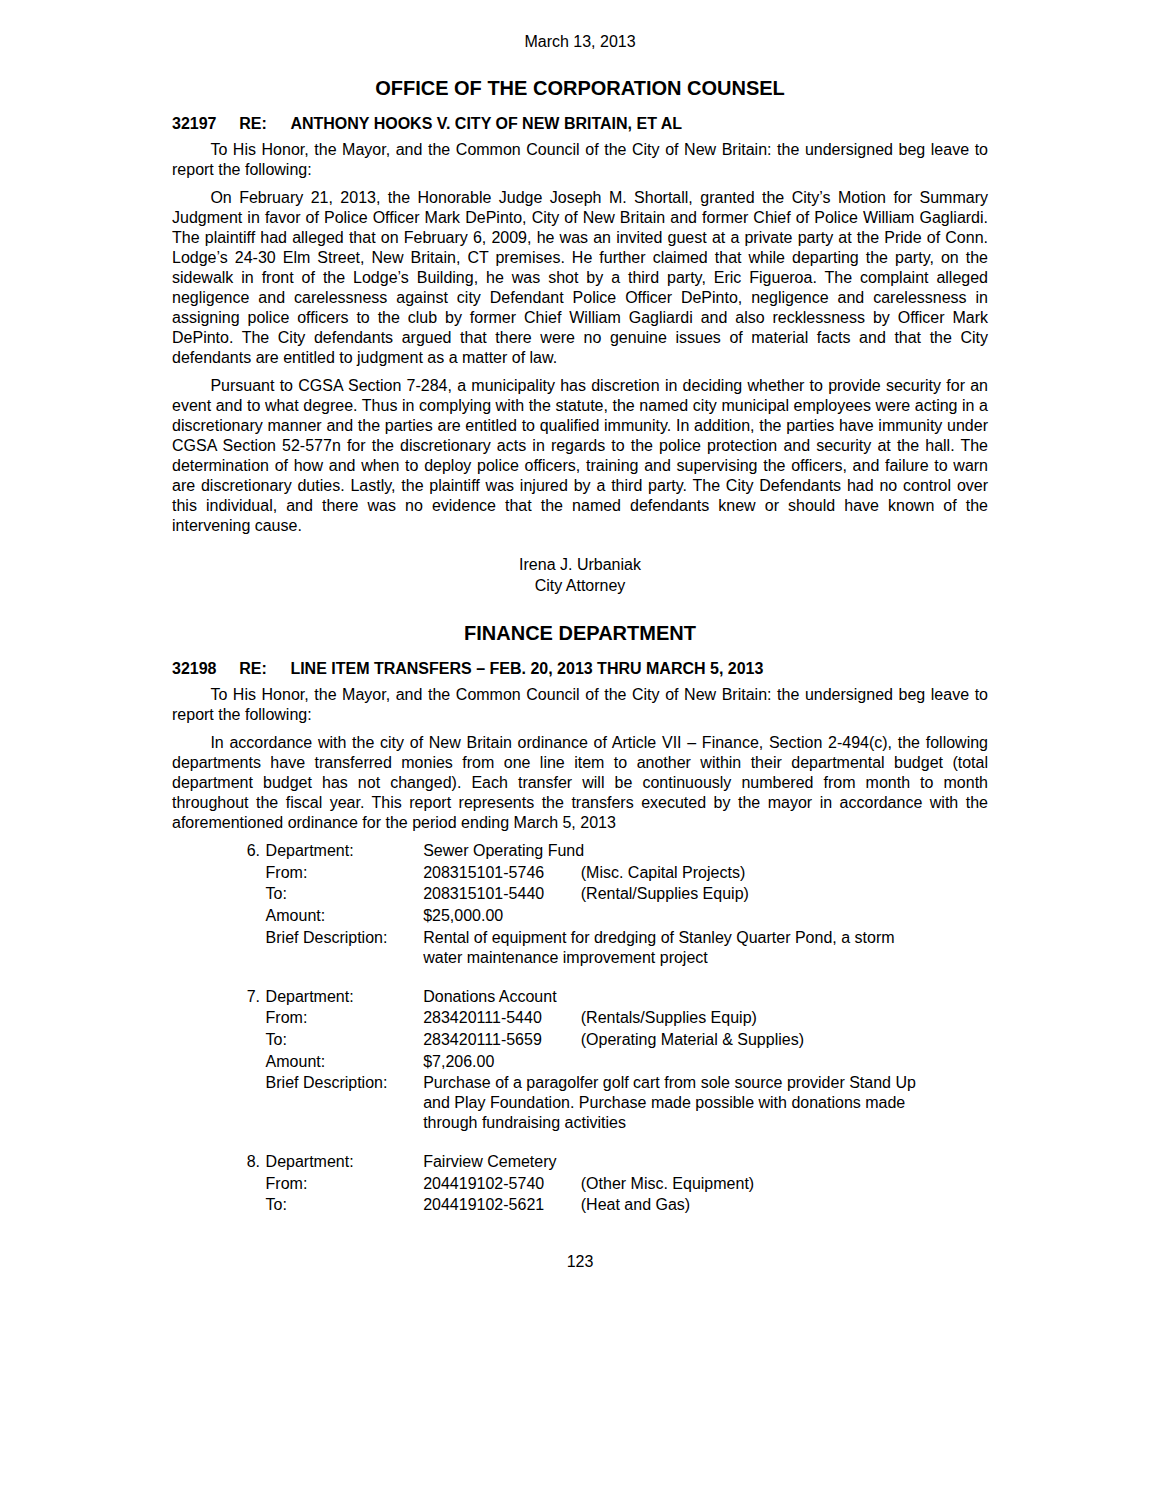March 13, 2013
OFFICE OF THE CORPORATION COUNSEL
32197 RE: ANTHONY HOOKS V. CITY OF NEW BRITAIN, ET AL
To His Honor, the Mayor, and the Common Council of the City of New Britain: the undersigned beg leave to report the following:
On February 21, 2013, the Honorable Judge Joseph M. Shortall, granted the City’s Motion for Summary Judgment in favor of Police Officer Mark DePinto, City of New Britain and former Chief of Police William Gagliardi. The plaintiff had alleged that on February 6, 2009, he was an invited guest at a private party at the Pride of Conn. Lodge’s 24-30 Elm Street, New Britain, CT premises. He further claimed that while departing the party, on the sidewalk in front of the Lodge’s Building, he was shot by a third party, Eric Figueroa. The complaint alleged negligence and carelessness against city Defendant Police Officer DePinto, negligence and carelessness in assigning police officers to the club by former Chief William Gagliardi and also recklessness by Officer Mark DePinto. The City defendants argued that there were no genuine issues of material facts and that the City defendants are entitled to judgment as a matter of law.
Pursuant to CGSA Section 7-284, a municipality has discretion in deciding whether to provide security for an event and to what degree. Thus in complying with the statute, the named city municipal employees were acting in a discretionary manner and the parties are entitled to qualified immunity. In addition, the parties have immunity under CGSA Section 52-577n for the discretionary acts in regards to the police protection and security at the hall. The determination of how and when to deploy police officers, training and supervising the officers, and failure to warn are discretionary duties. Lastly, the plaintiff was injured by a third party. The City Defendants had no control over this individual, and there was no evidence that the named defendants knew or should have known of the intervening cause.
Irena J. Urbaniak
City Attorney
FINANCE DEPARTMENT
32198 RE: LINE ITEM TRANSFERS – FEB. 20, 2013 THRU MARCH 5, 2013
To His Honor, the Mayor, and the Common Council of the City of New Britain: the undersigned beg leave to report the following:
In accordance with the city of New Britain ordinance of Article VII – Finance, Section 2-494(c), the following departments have transferred monies from one line item to another within their departmental budget (total department budget has not changed). Each transfer will be continuously numbered from month to month throughout the fiscal year. This report represents the transfers executed by the mayor in accordance with the aforementioned ordinance for the period ending March 5, 2013
| 6. | Department: | Sewer Operating Fund |
| | From: | 208315101-5746 | (Misc. Capital Projects) |
| | To: | 208315101-5440 | (Rental/Supplies Equip) |
| | Amount: | $25,000.00 |
| | Brief Description: | Rental of equipment for dredging of Stanley Quarter Pond, a storm water maintenance improvement project |
| 7. | Department: | Donations Account |
| | From: | 283420111-5440 | (Rentals/Supplies Equip) |
| | To: | 283420111-5659 | (Operating Material & Supplies) |
| | Amount: | $7,206.00 |
| | Brief Description: | Purchase of a paragolfer golf cart from sole source provider Stand Up and Play Foundation. Purchase made possible with donations made through fundraising activities |
| 8. | Department: | Fairview Cemetery |
| | From: | 204419102-5740 | (Other Misc. Equipment) |
| | To: | 204419102-5621 | (Heat and Gas) |
123